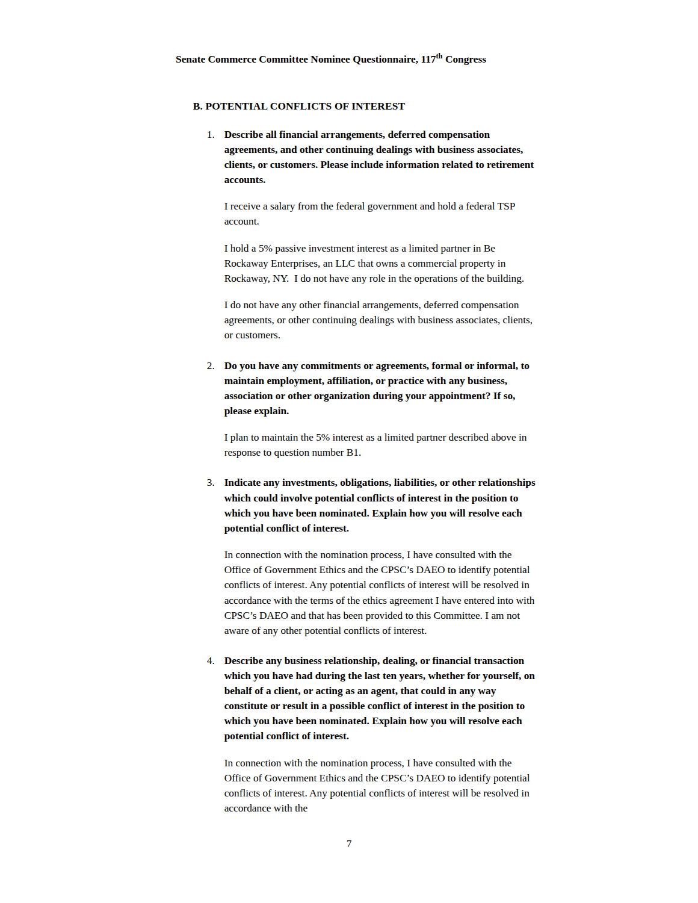Senate Commerce Committee Nominee Questionnaire, 117th Congress
B. POTENTIAL CONFLICTS OF INTEREST
Describe all financial arrangements, deferred compensation agreements, and other continuing dealings with business associates, clients, or customers. Please include information related to retirement accounts.
I receive a salary from the federal government and hold a federal TSP account.
I hold a 5% passive investment interest as a limited partner in Be Rockaway Enterprises, an LLC that owns a commercial property in Rockaway, NY. I do not have any role in the operations of the building.
I do not have any other financial arrangements, deferred compensation agreements, or other continuing dealings with business associates, clients, or customers.
Do you have any commitments or agreements, formal or informal, to maintain employment, affiliation, or practice with any business, association or other organization during your appointment? If so, please explain.
I plan to maintain the 5% interest as a limited partner described above in response to question number B1.
Indicate any investments, obligations, liabilities, or other relationships which could involve potential conflicts of interest in the position to which you have been nominated. Explain how you will resolve each potential conflict of interest.
In connection with the nomination process, I have consulted with the Office of Government Ethics and the CPSC’s DAEO to identify potential conflicts of interest. Any potential conflicts of interest will be resolved in accordance with the terms of the ethics agreement I have entered into with CPSC’s DAEO and that has been provided to this Committee. I am not aware of any other potential conflicts of interest.
Describe any business relationship, dealing, or financial transaction which you have had during the last ten years, whether for yourself, on behalf of a client, or acting as an agent, that could in any way constitute or result in a possible conflict of interest in the position to which you have been nominated. Explain how you will resolve each potential conflict of interest.
In connection with the nomination process, I have consulted with the Office of Government Ethics and the CPSC’s DAEO to identify potential conflicts of interest. Any potential conflicts of interest will be resolved in accordance with the
7